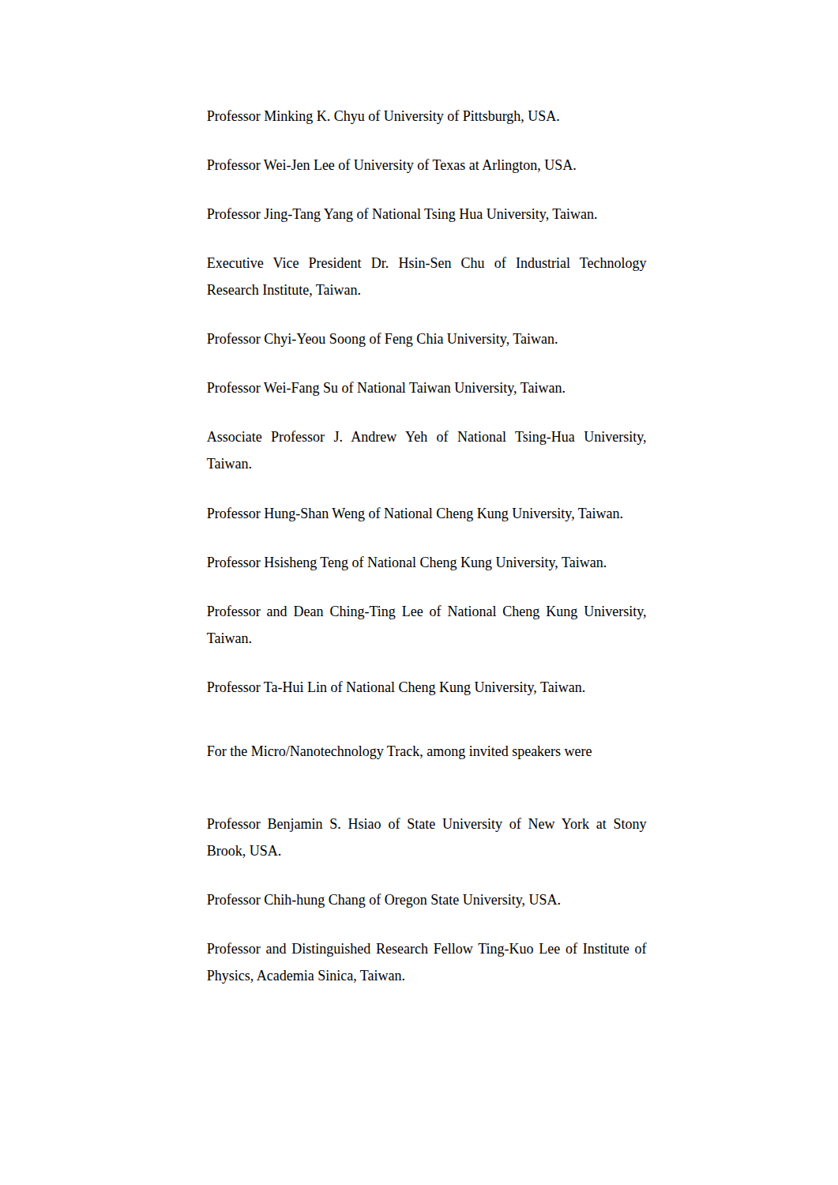Professor Minking K. Chyu of University of Pittsburgh, USA.
Professor Wei-Jen Lee of University of Texas at Arlington, USA.
Professor Jing-Tang Yang of National Tsing Hua University, Taiwan.
Executive Vice President Dr. Hsin-Sen Chu of Industrial Technology Research Institute, Taiwan.
Professor Chyi-Yeou Soong of Feng Chia University, Taiwan.
Professor Wei-Fang Su of National Taiwan University, Taiwan.
Associate Professor J. Andrew Yeh of National Tsing-Hua University, Taiwan.
Professor Hung-Shan Weng of National Cheng Kung University, Taiwan.
Professor Hsisheng Teng of National Cheng Kung University, Taiwan.
Professor and Dean Ching-Ting Lee of National Cheng Kung University, Taiwan.
Professor Ta-Hui Lin of National Cheng Kung University, Taiwan.
For the Micro/Nanotechnology Track, among invited speakers were
Professor Benjamin S. Hsiao of State University of New York at Stony Brook, USA.
Professor Chih-hung Chang of Oregon State University, USA.
Professor and Distinguished Research Fellow Ting-Kuo Lee of Institute of Physics, Academia Sinica, Taiwan.